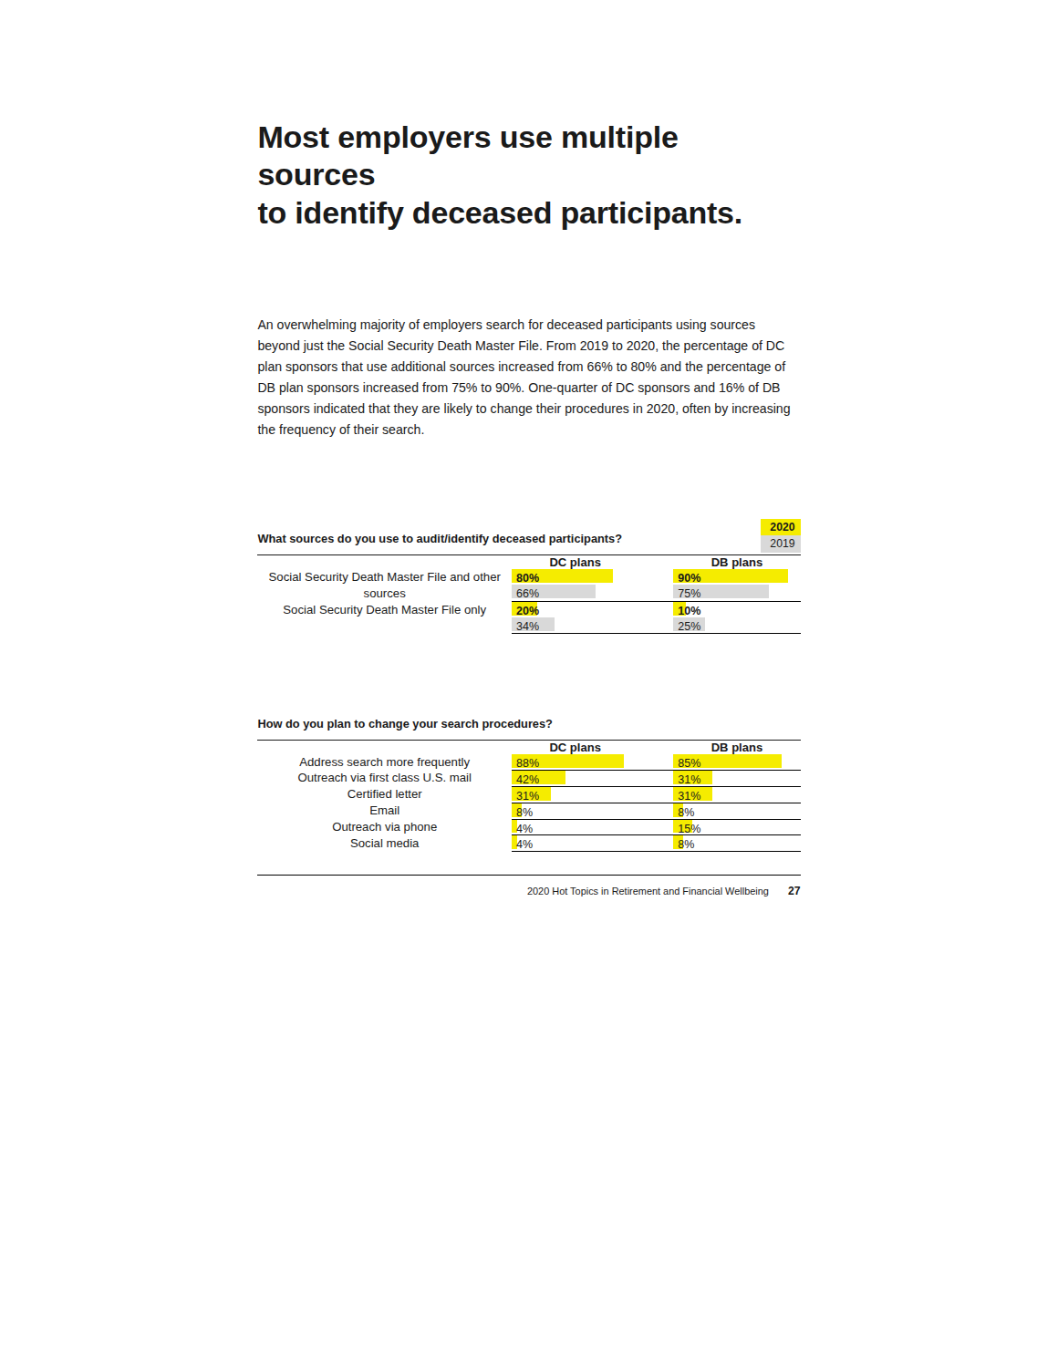Most employers use multiple sources
to identify deceased participants.
An overwhelming majority of employers search for deceased participants using sources beyond just the Social Security Death Master File. From 2019 to 2020, the percentage of DC plan sponsors that use additional sources increased from 66% to 80% and the percentage of DB plan sponsors increased from 75% to 90%. One-quarter of DC sponsors and 16% of DB sponsors indicated that they are likely to change their procedures in 2020, often by increasing the frequency of their search.
What sources do you use to audit/identify deceased participants?
| 2020 2019 |
| --- |
| | DC plans | | DB plans |
| Social Security Death Master File and other sources | 80% 66% | | 90% 75% |
| Social Security Death Master File only | 20% 34% | | 10% 25% |
How do you plan to change your search procedures?
| | DC plans | | DB plans |
| --- | --- | --- | --- |
| Address search more frequently | 88% | | 85% |
| Outreach via first class U.S. mail | 42% | | 31% |
| Certified letter | 31% | | 31% |
| Email | 8% | | 8% |
| Outreach via phone | 4% | | 15% |
| Social media | 4% | | 8% |
2020 Hot Topics in Retirement and Financial Wellbeing 27